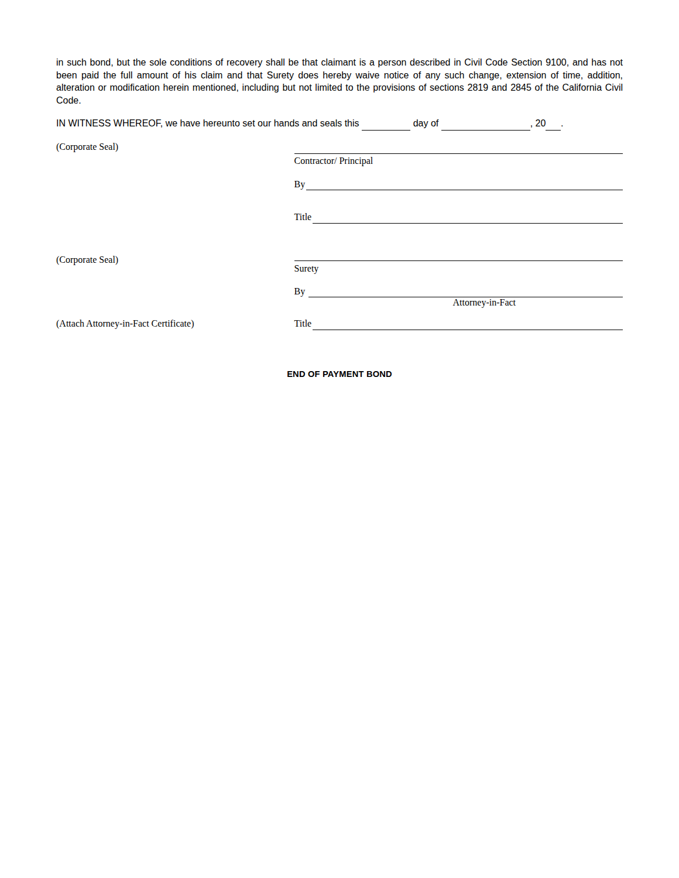in such bond, but the sole conditions of recovery shall be that claimant is a person described in Civil Code Section 9100, and has not been paid the full amount of his claim and that Surety does hereby waive notice of any such change, extension of time, addition, alteration or modification herein mentioned, including but not limited to the provisions of sections 2819 and 2845 of the California Civil Code.
IN WITNESS WHEREOF, we have hereunto set our hands and seals this day of , 20 .
| (Corporate Seal) | Contractor/ Principal By Title |
| (Corporate Seal) | Surety By Attorney-in-Fact |
| (Attach Attorney-in-Fact Certificate) | Title |
END OF PAYMENT BOND